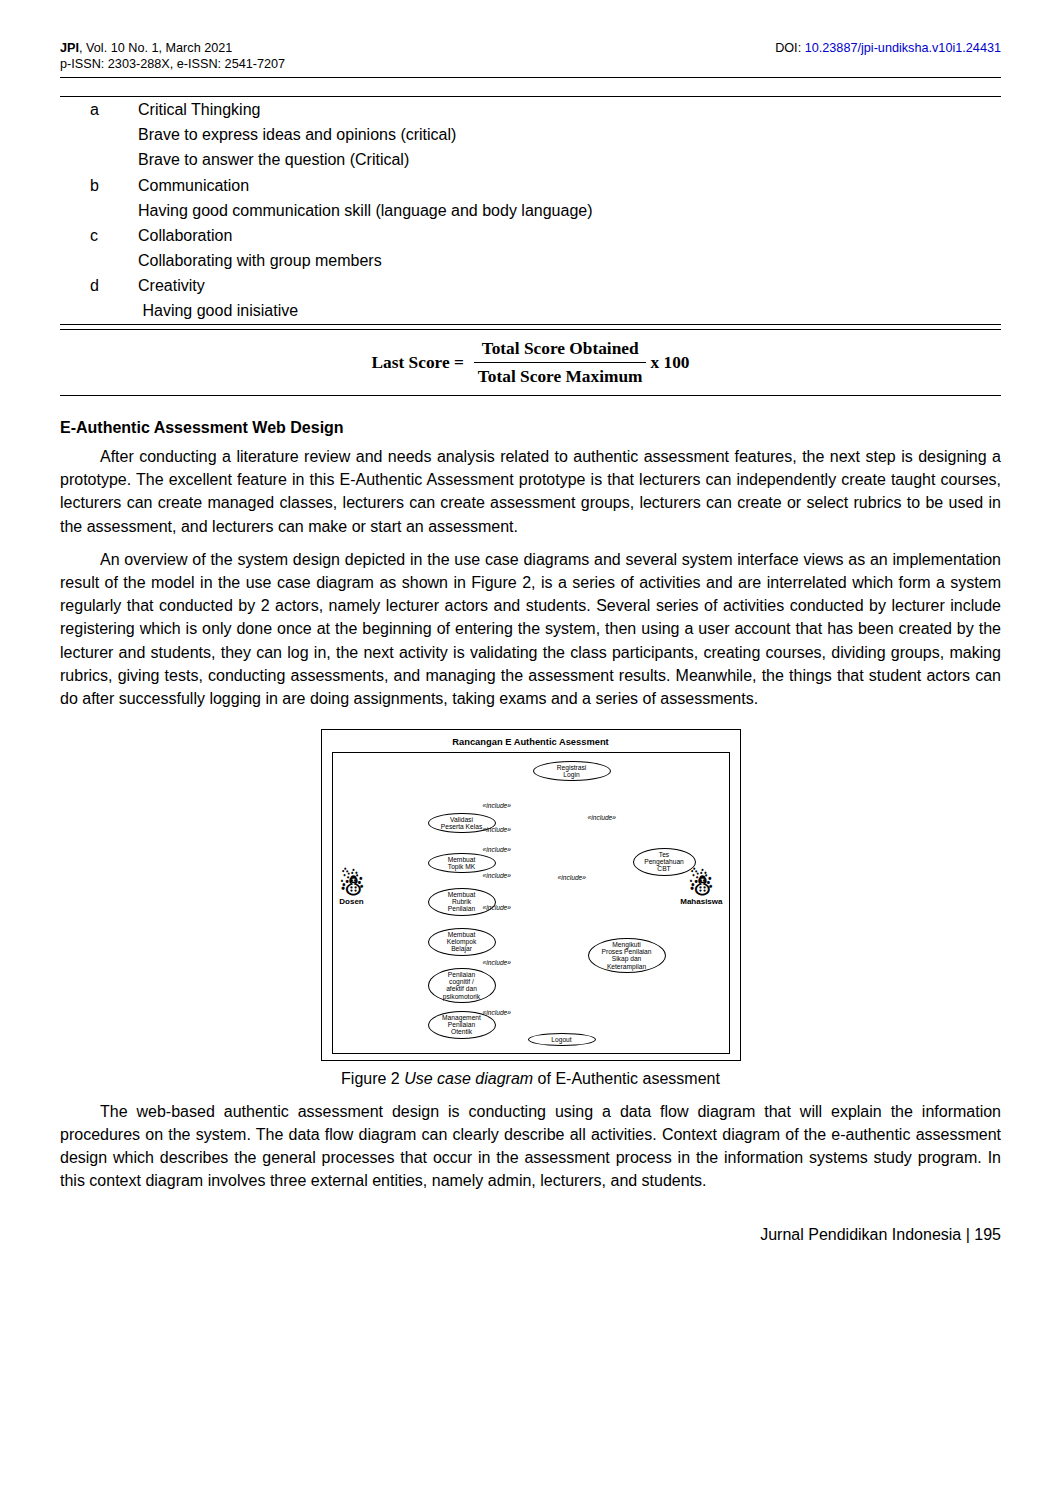JPI, Vol. 10 No. 1, March 2021
p-ISSN: 2303-288X, e-ISSN: 2541-7207
DOI: 10.23887/jpi-undiksha.v10i1.24431
| a | Critical Thingking |
| | Brave to express ideas and opinions (critical) |
| | Brave to answer the question (Critical) |
| b | Communication |
| | Having good communication skill (language and body language) |
| c | Collaboration |
| | Collaborating with group members |
| d | Creativity |
| | Having good inisiative |
Last Score = Total Score Obtained Total Score Maximum x 100
E-Authentic Assessment Web Design
After conducting a literature review and needs analysis related to authentic assessment features, the next step is designing a prototype. The excellent feature in this E-Authentic Assessment prototype is that lecturers can independently create taught courses, lecturers can create managed classes, lecturers can create assessment groups, lecturers can create or select rubrics to be used in the assessment, and lecturers can make or start an assessment.
An overview of the system design depicted in the use case diagrams and several system interface views as an implementation result of the model in the use case diagram as shown in Figure 2, is a series of activities and are interrelated which form a system regularly that conducted by 2 actors, namely lecturer actors and students. Several series of activities conducted by lecturer include registering which is only done once at the beginning of entering the system, then using a user account that has been created by the lecturer and students, they can log in, the next activity is validating the class participants, creating courses, dividing groups, making rubrics, giving tests, conducting assessments, and managing the assessment results. Meanwhile, the things that student actors can do after successfully logging in are doing assignments, taking exams and a series of assessments.
Rancangan E Authentic Asessment
☃ Dosen
☃ Mahasiswa
Registrasi
Login
Validasi
Peserta Kelas
Membuat
Topik MK
Membuat
Rubrik
Penilaian
Membuat
Kelompok
Belajar
Penilaian
cognitif /
afektif dan
psikomotorik
Management
Penilaian
Otentik
Mengikuti
Proses Penilaian
Sikap dan
Keterampilan
Tes
Pengetahuan
CBT
Logout
«include»
«include»
«include»
«include»
«include»
«include»
«include»
«include»
«include»
Figure 2 Use case diagram of E-Authentic asessment
The web-based authentic assessment design is conducting using a data flow diagram that will explain the information procedures on the system. The data flow diagram can clearly describe all activities. Context diagram of the e-authentic assessment design which describes the general processes that occur in the assessment process in the information systems study program. In this context diagram involves three external entities, namely admin, lecturers, and students.
Jurnal Pendidikan Indonesia | 195